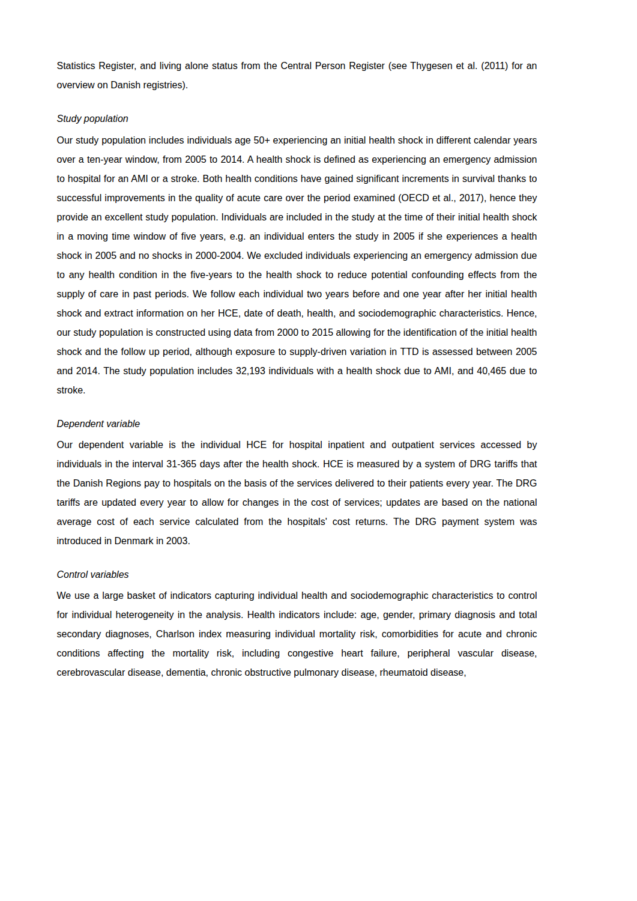Statistics Register, and living alone status from the Central Person Register (see Thygesen et al. (2011) for an overview on Danish registries).
Study population
Our study population includes individuals age 50+ experiencing an initial health shock in different calendar years over a ten-year window, from 2005 to 2014. A health shock is defined as experiencing an emergency admission to hospital for an AMI or a stroke. Both health conditions have gained significant increments in survival thanks to successful improvements in the quality of acute care over the period examined (OECD et al., 2017), hence they provide an excellent study population. Individuals are included in the study at the time of their initial health shock in a moving time window of five years, e.g. an individual enters the study in 2005 if she experiences a health shock in 2005 and no shocks in 2000-2004. We excluded individuals experiencing an emergency admission due to any health condition in the five-years to the health shock to reduce potential confounding effects from the supply of care in past periods. We follow each individual two years before and one year after her initial health shock and extract information on her HCE, date of death, health, and sociodemographic characteristics. Hence, our study population is constructed using data from 2000 to 2015 allowing for the identification of the initial health shock and the follow up period, although exposure to supply-driven variation in TTD is assessed between 2005 and 2014. The study population includes 32,193 individuals with a health shock due to AMI, and 40,465 due to stroke.
Dependent variable
Our dependent variable is the individual HCE for hospital inpatient and outpatient services accessed by individuals in the interval 31-365 days after the health shock. HCE is measured by a system of DRG tariffs that the Danish Regions pay to hospitals on the basis of the services delivered to their patients every year. The DRG tariffs are updated every year to allow for changes in the cost of services; updates are based on the national average cost of each service calculated from the hospitals' cost returns. The DRG payment system was introduced in Denmark in 2003.
Control variables
We use a large basket of indicators capturing individual health and sociodemographic characteristics to control for individual heterogeneity in the analysis. Health indicators include: age, gender, primary diagnosis and total secondary diagnoses, Charlson index measuring individual mortality risk, comorbidities for acute and chronic conditions affecting the mortality risk, including congestive heart failure, peripheral vascular disease, cerebrovascular disease, dementia, chronic obstructive pulmonary disease, rheumatoid disease,